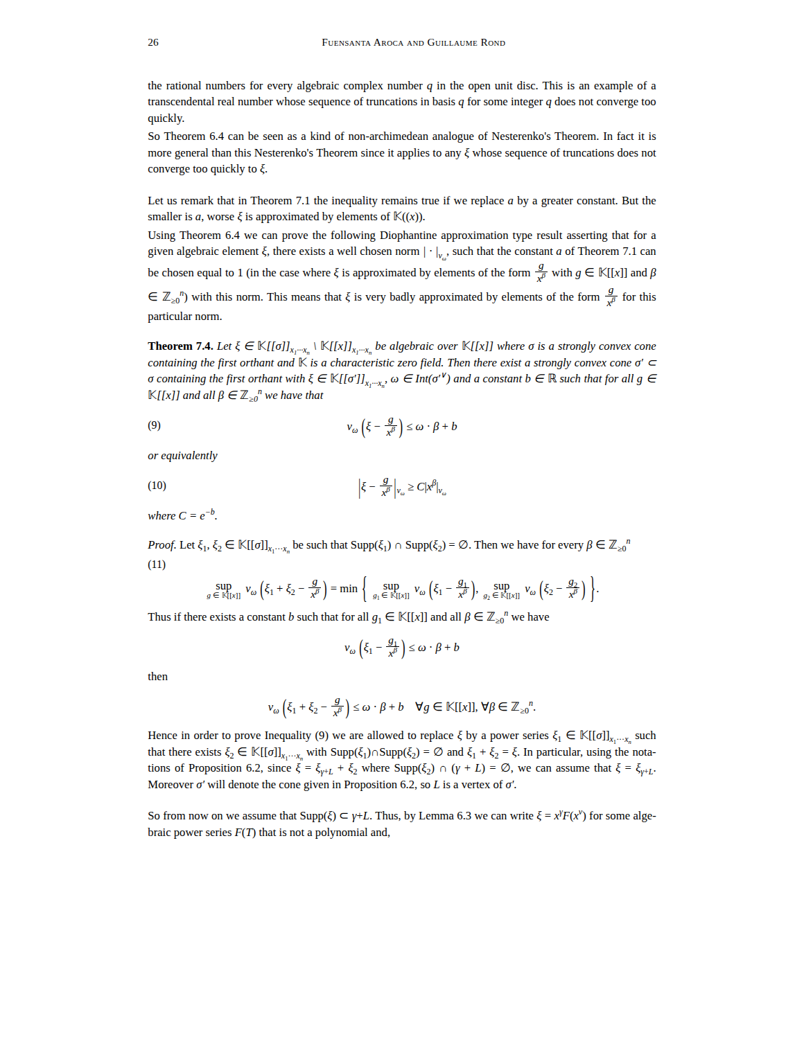26 Fuensanta Aroca and Guillaume Rond
the rational numbers for every algebraic complex number q in the open unit disc. This is an example of a transcendental real number whose sequence of truncations in basis q for some integer q does not converge too quickly.
So Theorem 6.4 can be seen as a kind of non-archimedean analogue of Nesterenko's Theorem. In fact it is more general than this Nesterenko's Theorem since it applies to any ξ whose sequence of truncations does not converge too quickly to ξ.
Let us remark that in Theorem 7.1 the inequality remains true if we replace a by a greater constant. But the smaller is a, worse ξ is approximated by elements of 𝕂((x)).
Using Theorem 6.4 we can prove the following Diophantine approximation type result asserting that for a given algebraic element ξ, there exists a well chosen norm | · |νω, such that the constant a of Theorem 7.1 can be chosen equal to 1 (in the case where ξ is approximated by elements of the form gxβ with g ∈ 𝕂[[x]] and β ∈ ℤ≥0n) with this norm. This means that ξ is very badly approximated by elements of the form gxβ for this particular norm.
Theorem 7.4. Let ξ ∈ 𝕂[[σ]]x1···xn \ 𝕂[[x]]x1···xn be algebraic over 𝕂[[x]] where σ is a strongly convex cone containing the first orthant and 𝕂 is a characteristic zero field. Then there exist a strongly convex cone σ′ ⊂ σ containing the first orthant with ξ ∈ 𝕂[[σ′]]x1···xn, ω ∈ Int(σ′∨) and a constant b ∈ ℝ such that for all g ∈ 𝕂[[x]] and all β ∈ ℤ≥0n we have that
(9)
νω (ξ − gxβ) ≤ ω · β + b
or equivalently
(10)
|ξ − gxβ|νω ≥ C|xβ|νω
where C = e−b.
Proof. Let ξ1, ξ2 ∈ 𝕂[[σ]]x1···xn be such that Supp(ξ1) ∩ Supp(ξ2) = ∅. Then we have for every β ∈ ℤ≥0n
(11)
sup g ∈ 𝕂[[x]] νω (ξ1 + ξ2 − gxβ) = min { sup g1 ∈ 𝕂[[x]] νω (ξ1 − g1 xβ), sup g2 ∈ 𝕂[[x]] νω (ξ2 − g2 xβ) }.
Thus if there exists a constant b such that for all g1 ∈ 𝕂[[x]] and all β ∈ ℤ≥0n we have
νω (ξ1 − g1 xβ) ≤ ω · β + b
then
νω (ξ1 + ξ2 − gxβ) ≤ ω · β + b ∀g ∈ 𝕂[[x]], ∀β ∈ ℤ≥0n.
Hence in order to prove Inequality (9) we are allowed to replace ξ by a power series ξ1 ∈ 𝕂[[σ]]x1···xn such that there exists ξ2 ∈ 𝕂[[σ]]x1···xn with Supp(ξ1)∩Supp(ξ2) = ∅ and ξ1 + ξ2 = ξ. In particular, using the notations of Proposition 6.2, since ξ = ξγ+L + ξ2 where Supp(ξ2) ∩ (γ + L) = ∅, we can assume that ξ = ξγ+L. Moreover σ′ will denote the cone given in Proposition 6.2, so L is a vertex of σ′.
So from now on we assume that Supp(ξ) ⊂ γ+L. Thus, by Lemma 6.3 we can write ξ = xγF(xv) for some algebraic power series F(T) that is not a polynomial and,